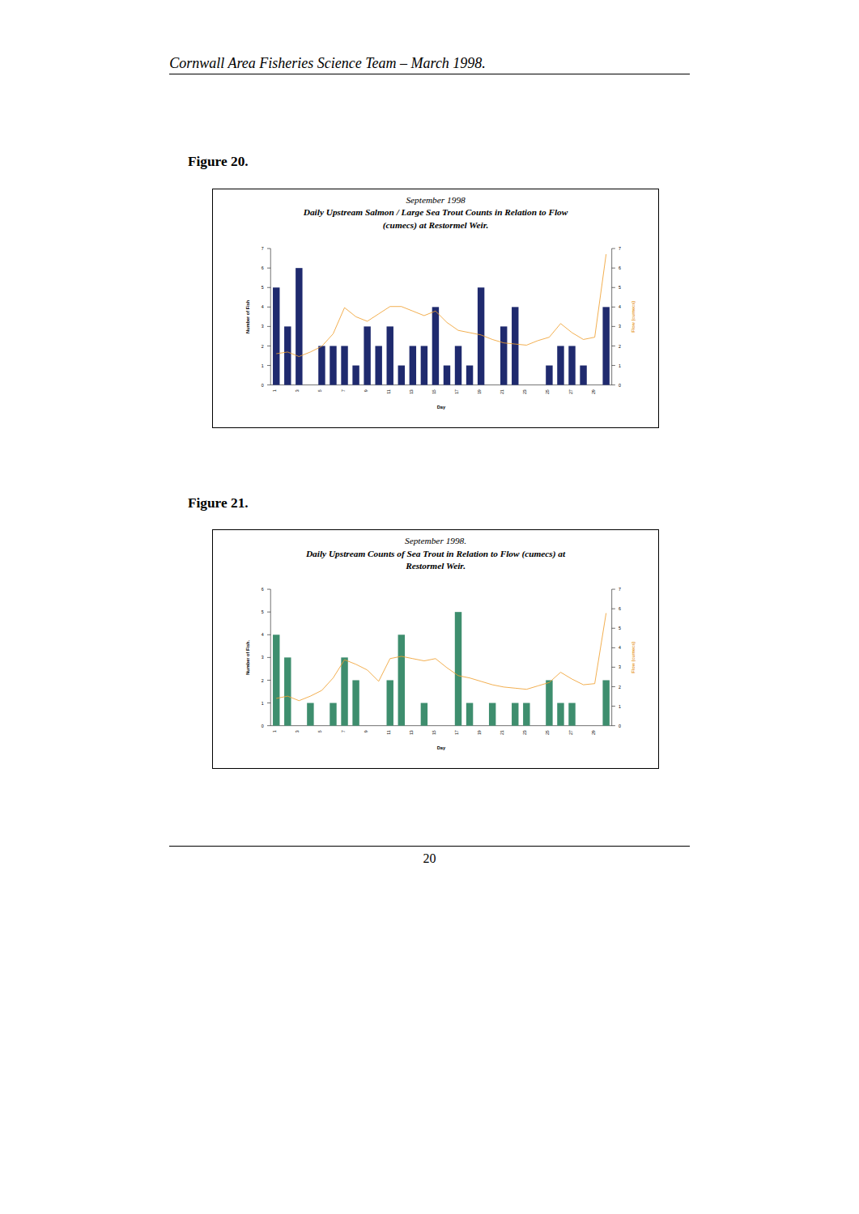Cornwall Area Fisheries Science Team – March 1998.
Figure 20.
September 1998
Daily Upstream Salmon / Large Sea Trout Counts in Relation to Flow
(cumecs) at Restormel Weir.
0 1 2 3 4 5 6 7 0 1 2 3 4 5 6 7 Number of Fish Flow (cumecs) Day 1 3 5 7 9 11 13 15 17 19 21 23 25 27 29
Figure 21.
September 1998.
Daily Upstream Counts of Sea Trout in Relation to Flow (cumecs) at
Restormel Weir.
0 1 2 3 4 5 6 0 1 2 3 4 5 6 7 Number of Fish. Flow (cumecs) Day 1 3 5 7 9 11 13 15 17 19 21 23 25 27 29
20